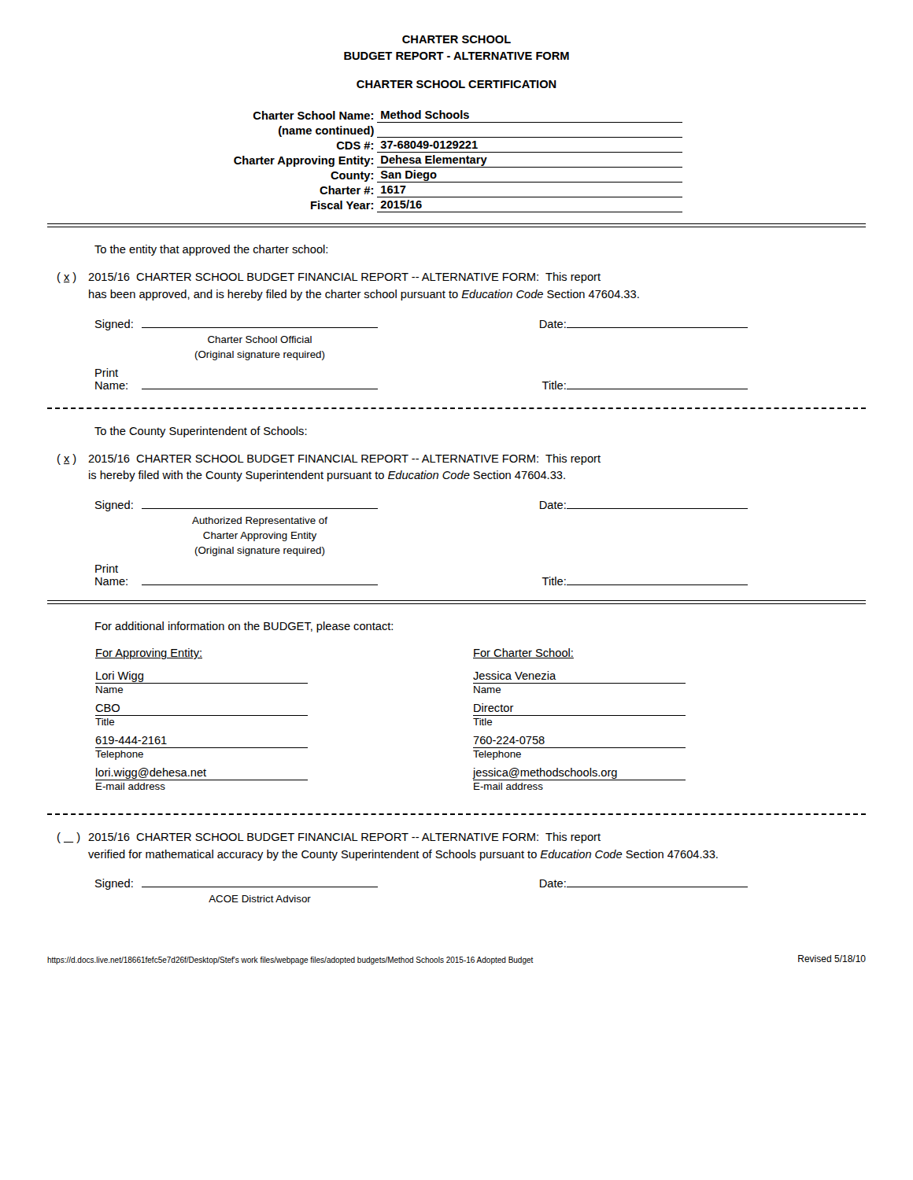CHARTER SCHOOL
BUDGET REPORT - ALTERNATIVE FORM
CHARTER SCHOOL CERTIFICATION
| Charter School Name: | Method Schools |
| (name continued) | |
| CDS #: | 37-68049-0129221 |
| Charter Approving Entity: | Dehesa Elementary |
| County: | San Diego |
| Charter #: | 1617 |
| Fiscal Year: | 2015/16 |
To the entity that approved the charter school:
( x ) 2015/16 CHARTER SCHOOL BUDGET FINANCIAL REPORT -- ALTERNATIVE FORM: This report
has been approved, and is hereby filed by the charter school pursuant to Education Code Section 47604.33.
| Signed: | | Date: | |
| | Charter School Official | | |
| | (Original signature required) | | |
| Print Name: | | Title: | |
To the County Superintendent of Schools:
( x ) 2015/16 CHARTER SCHOOL BUDGET FINANCIAL REPORT -- ALTERNATIVE FORM: This report
is hereby filed with the County Superintendent pursuant to Education Code Section 47604.33.
| Signed: | | Date: | |
| | Authorized Representative of | | |
| | Charter Approving Entity | | |
| | (Original signature required) | | |
| Print Name: | | Title: | |
For additional information on the BUDGET, please contact:
| For Approving Entity: | For Charter School: |
| Lori Wigg Name CBO Title 619-444-2161 Telephone lori.wigg@dehesa.net E-mail address | Jessica Venezia Name Director Title 760-224-0758 Telephone jessica@methodschools.org E-mail address |
( ) 2015/16 CHARTER SCHOOL BUDGET FINANCIAL REPORT -- ALTERNATIVE FORM: This report
verified for mathematical accuracy by the County Superintendent of Schools pursuant to Education Code Section 47604.33.
| Signed: | | Date: | |
| | ACOE District Advisor | | |
https://d.docs.live.net/18661fefc5e7d26f/Desktop/Stef's work files/webpage files/adopted budgets/Method Schools 2015-16 Adopted Budget Revised 5/18/10